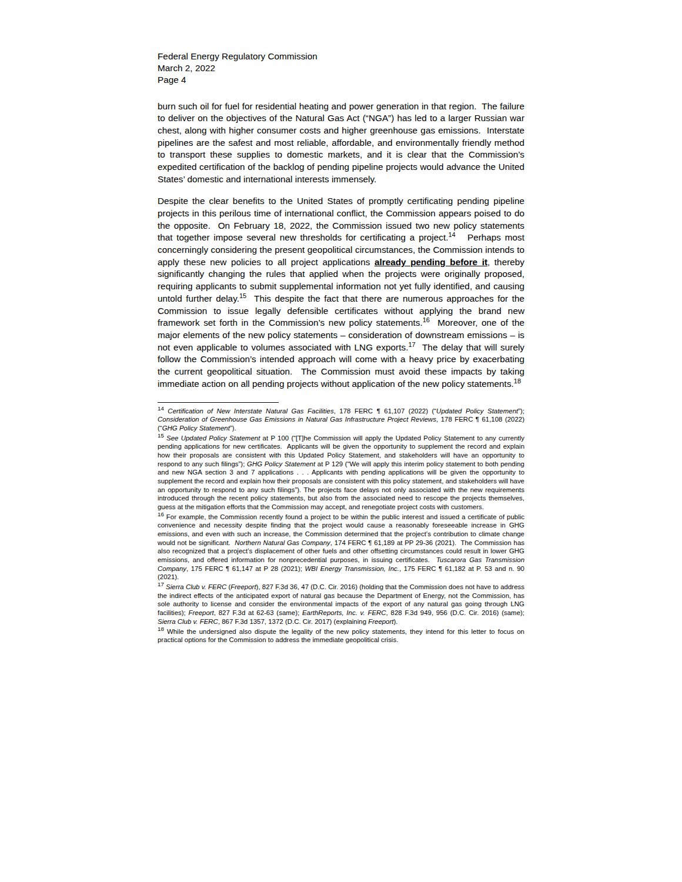Federal Energy Regulatory Commission
March 2, 2022
Page 4
burn such oil for fuel for residential heating and power generation in that region. The failure to deliver on the objectives of the Natural Gas Act (“NGA”) has led to a larger Russian war chest, along with higher consumer costs and higher greenhouse gas emissions. Interstate pipelines are the safest and most reliable, affordable, and environmentally friendly method to transport these supplies to domestic markets, and it is clear that the Commission’s expedited certification of the backlog of pending pipeline projects would advance the United States’ domestic and international interests immensely.
Despite the clear benefits to the United States of promptly certificating pending pipeline projects in this perilous time of international conflict, the Commission appears poised to do the opposite. On February 18, 2022, the Commission issued two new policy statements that together impose several new thresholds for certificating a project.14 Perhaps most concerningly considering the present geopolitical circumstances, the Commission intends to apply these new policies to all project applications already pending before it, thereby significantly changing the rules that applied when the projects were originally proposed, requiring applicants to submit supplemental information not yet fully identified, and causing untold further delay.15 This despite the fact that there are numerous approaches for the Commission to issue legally defensible certificates without applying the brand new framework set forth in the Commission’s new policy statements.16 Moreover, one of the major elements of the new policy statements – consideration of downstream emissions – is not even applicable to volumes associated with LNG exports.17 The delay that will surely follow the Commission’s intended approach will come with a heavy price by exacerbating the current geopolitical situation. The Commission must avoid these impacts by taking immediate action on all pending projects without application of the new policy statements.18
14 Certification of New Interstate Natural Gas Facilities, 178 FERC ¶ 61,107 (2022) (“Updated Policy Statement”); Consideration of Greenhouse Gas Emissions in Natural Gas Infrastructure Project Reviews, 178 FERC ¶ 61,108 (2022) (“GHG Policy Statement”).
15 See Updated Policy Statement at P 100 (“[T]he Commission will apply the Updated Policy Statement to any currently pending applications for new certificates. Applicants will be given the opportunity to supplement the record and explain how their proposals are consistent with this Updated Policy Statement, and stakeholders will have an opportunity to respond to any such filings”); GHG Policy Statement at P 129 (“We will apply this interim policy statement to both pending and new NGA section 3 and 7 applications . . . Applicants with pending applications will be given the opportunity to supplement the record and explain how their proposals are consistent with this policy statement, and stakeholders will have an opportunity to respond to any such filings”). The projects face delays not only associated with the new requirements introduced through the recent policy statements, but also from the associated need to rescope the projects themselves, guess at the mitigation efforts that the Commission may accept, and renegotiate project costs with customers.
16 For example, the Commission recently found a project to be within the public interest and issued a certificate of public convenience and necessity despite finding that the project would cause a reasonably foreseeable increase in GHG emissions, and even with such an increase, the Commission determined that the project’s contribution to climate change would not be significant. Northern Natural Gas Company, 174 FERC ¶ 61,189 at PP 29-36 (2021). The Commission has also recognized that a project’s displacement of other fuels and other offsetting circumstances could result in lower GHG emissions, and offered information for nonprecedential purposes, in issuing certificates. Tuscarora Gas Transmission Company, 175 FERC ¶ 61,147 at P 28 (2021); WBI Energy Transmission, Inc., 175 FERC ¶ 61,182 at P. 53 and n. 90 (2021).
17 Sierra Club v. FERC (Freeport), 827 F.3d 36, 47 (D.C. Cir. 2016) (holding that the Commission does not have to address the indirect effects of the anticipated export of natural gas because the Department of Energy, not the Commission, has sole authority to license and consider the environmental impacts of the export of any natural gas going through LNG facilities); Freeport, 827 F.3d at 62-63 (same); EarthReports, Inc. v. FERC, 828 F.3d 949, 956 (D.C. Cir. 2016) (same); Sierra Club v. FERC, 867 F.3d 1357, 1372 (D.C. Cir. 2017) (explaining Freeport).
18 While the undersigned also dispute the legality of the new policy statements, they intend for this letter to focus on practical options for the Commission to address the immediate geopolitical crisis.